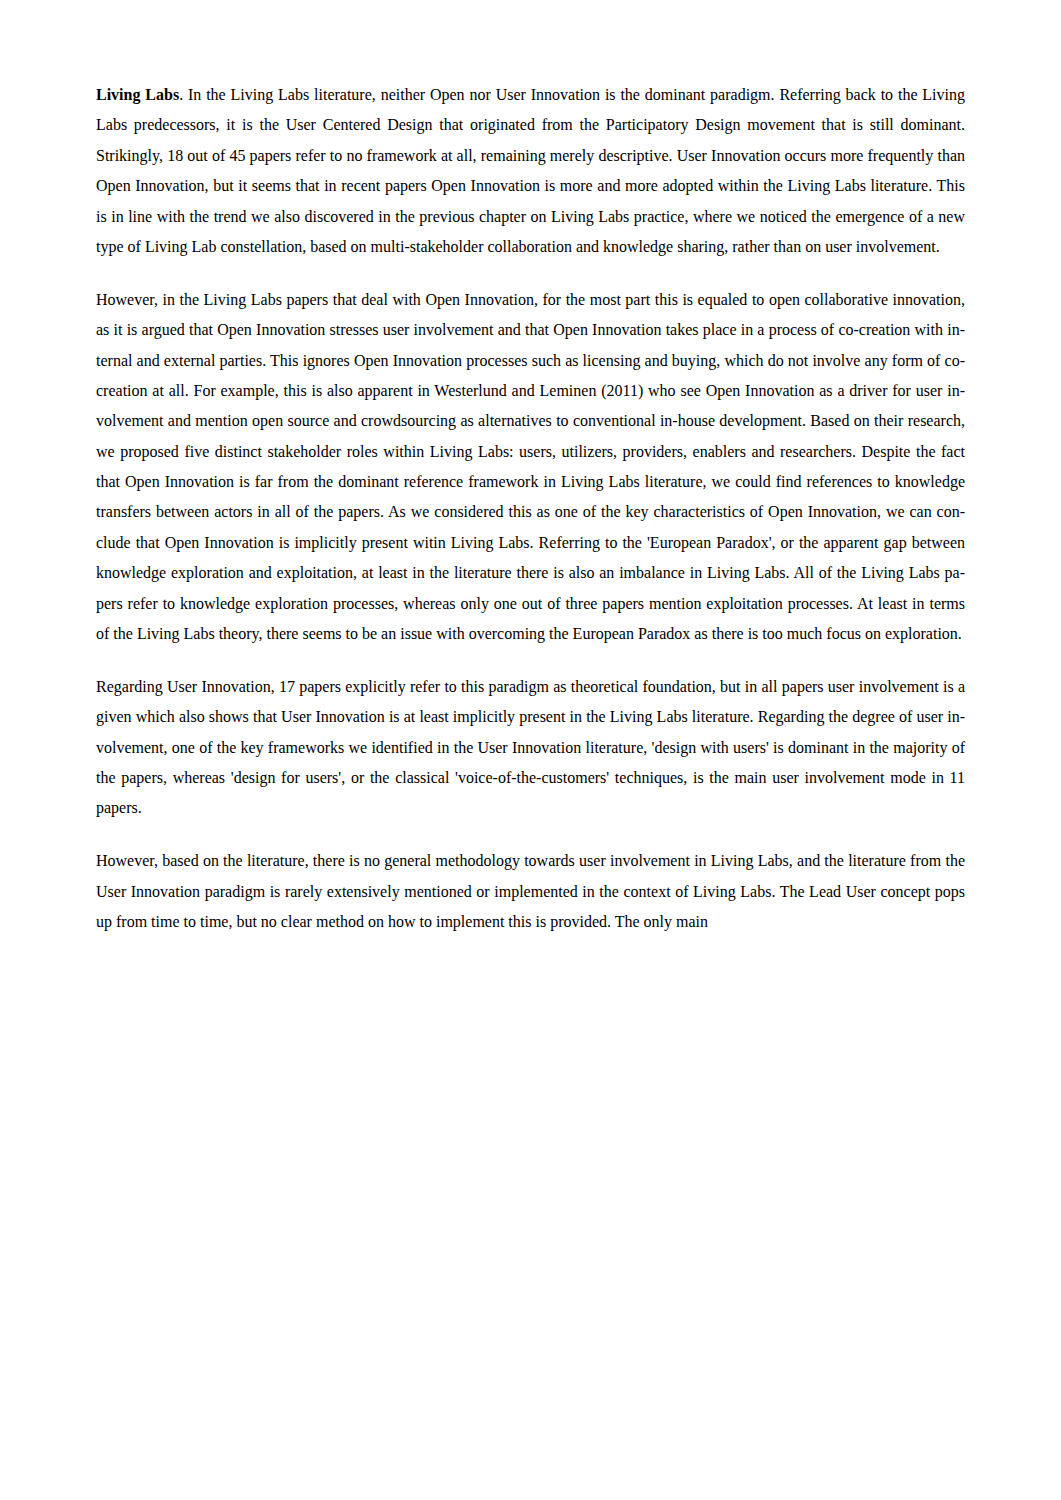Living Labs. In the Living Labs literature, neither Open nor User Innovation is the dominant paradigm. Referring back to the Living Labs predecessors, it is the User Centered Design that originated from the Participatory Design movement that is still dominant. Strikingly, 18 out of 45 papers refer to no framework at all, remaining merely descriptive. User Innovation occurs more frequently than Open Innovation, but it seems that in recent papers Open Innovation is more and more adopted within the Living Labs literature. This is in line with the trend we also discovered in the previous chapter on Living Labs practice, where we noticed the emergence of a new type of Living Lab constellation, based on multi-stakeholder collaboration and knowledge sharing, rather than on user involvement.
However, in the Living Labs papers that deal with Open Innovation, for the most part this is equaled to open collaborative innovation, as it is argued that Open Innovation stresses user involvement and that Open Innovation takes place in a process of co-creation with internal and external parties. This ignores Open Innovation processes such as licensing and buying, which do not involve any form of co-creation at all. For example, this is also apparent in Westerlund and Leminen (2011) who see Open Innovation as a driver for user involvement and mention open source and crowdsourcing as alternatives to conventional in-house development. Based on their research, we proposed five distinct stakeholder roles within Living Labs: users, utilizers, providers, enablers and researchers. Despite the fact that Open Innovation is far from the dominant reference framework in Living Labs literature, we could find references to knowledge transfers between actors in all of the papers. As we considered this as one of the key characteristics of Open Innovation, we can conclude that Open Innovation is implicitly present witin Living Labs. Referring to the 'European Paradox', or the apparent gap between knowledge exploration and exploitation, at least in the literature there is also an imbalance in Living Labs. All of the Living Labs papers refer to knowledge exploration processes, whereas only one out of three papers mention exploitation processes. At least in terms of the Living Labs theory, there seems to be an issue with overcoming the European Paradox as there is too much focus on exploration.
Regarding User Innovation, 17 papers explicitly refer to this paradigm as theoretical foundation, but in all papers user involvement is a given which also shows that User Innovation is at least implicitly present in the Living Labs literature. Regarding the degree of user involvement, one of the key frameworks we identified in the User Innovation literature, 'design with users' is dominant in the majority of the papers, whereas 'design for users', or the classical 'voice-of-the-customers' techniques, is the main user involvement mode in 11 papers.
However, based on the literature, there is no general methodology towards user involvement in Living Labs, and the literature from the User Innovation paradigm is rarely extensively mentioned or implemented in the context of Living Labs. The Lead User concept pops up from time to time, but no clear method on how to implement this is provided. The only main